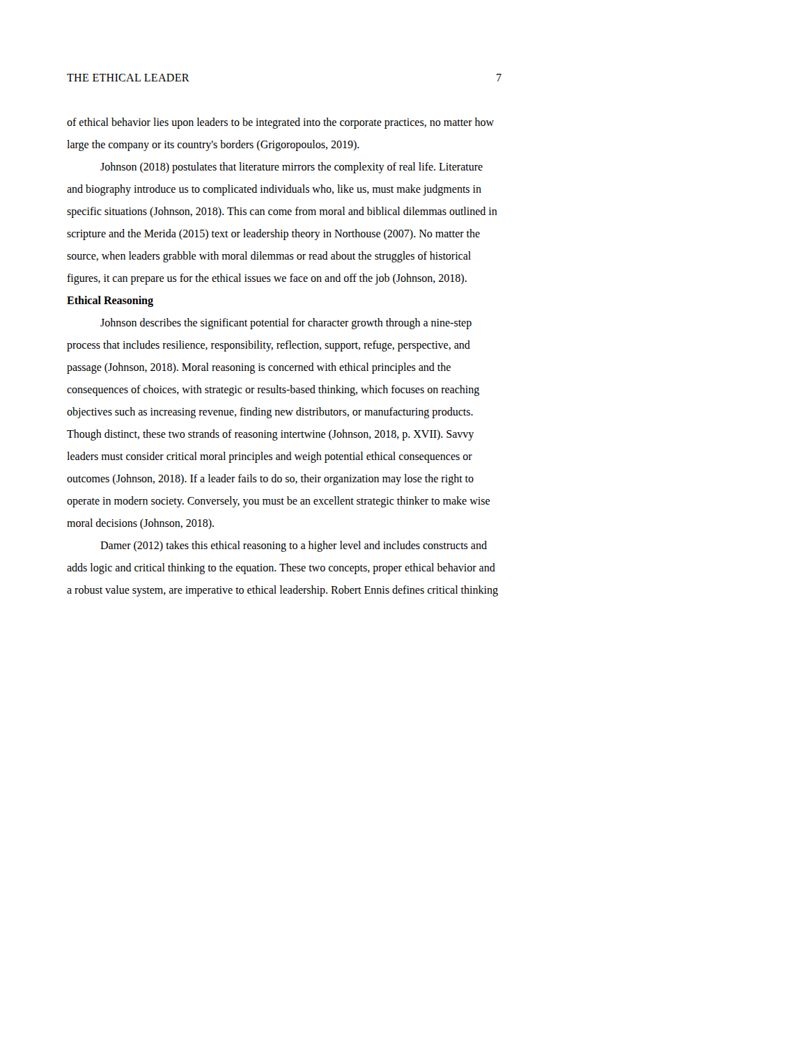The Ethical Leader 7
of ethical behavior lies upon leaders to be integrated into the corporate practices, no matter how large the company or its country's borders (Grigoropoulos, 2019).
Johnson (2018) postulates that literature mirrors the complexity of real life. Literature and biography introduce us to complicated individuals who, like us, must make judgments in specific situations (Johnson, 2018). This can come from moral and biblical dilemmas outlined in scripture and the Merida (2015) text or leadership theory in Northouse (2007). No matter the source, when leaders grabble with moral dilemmas or read about the struggles of historical figures, it can prepare us for the ethical issues we face on and off the job (Johnson, 2018).
Ethical Reasoning
Johnson describes the significant potential for character growth through a nine-step process that includes resilience, responsibility, reflection, support, refuge, perspective, and passage (Johnson, 2018). Moral reasoning is concerned with ethical principles and the consequences of choices, with strategic or results-based thinking, which focuses on reaching objectives such as increasing revenue, finding new distributors, or manufacturing products. Though distinct, these two strands of reasoning intertwine (Johnson, 2018, p. XVII). Savvy leaders must consider critical moral principles and weigh potential ethical consequences or outcomes (Johnson, 2018). If a leader fails to do so, their organization may lose the right to operate in modern society. Conversely, you must be an excellent strategic thinker to make wise moral decisions (Johnson, 2018).
Damer (2012) takes this ethical reasoning to a higher level and includes constructs and adds logic and critical thinking to the equation. These two concepts, proper ethical behavior and a robust value system, are imperative to ethical leadership. Robert Ennis defines critical thinking